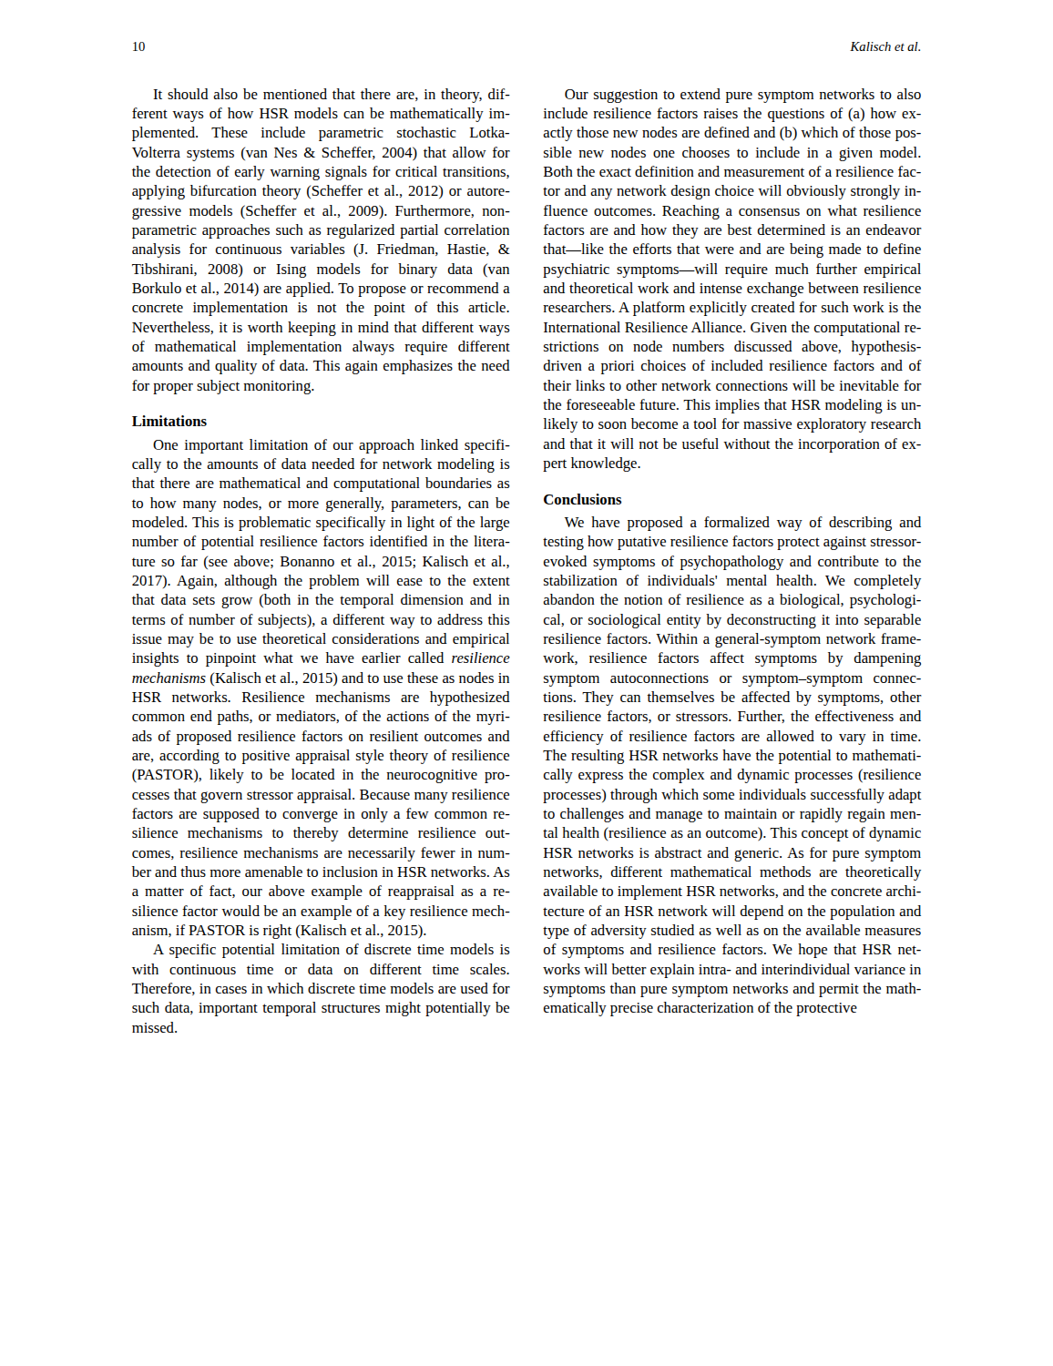10 Kalisch et al.
It should also be mentioned that there are, in theory, different ways of how HSR models can be mathematically implemented. These include parametric stochastic Lotka-Volterra systems (van Nes & Scheffer, 2004) that allow for the detection of early warning signals for critical transitions, applying bifurcation theory (Scheffer et al., 2012) or autoregressive models (Scheffer et al., 2009). Furthermore, nonparametric approaches such as regularized partial correlation analysis for continuous variables (J. Friedman, Hastie, & Tibshirani, 2008) or Ising models for binary data (van Borkulo et al., 2014) are applied. To propose or recommend a concrete implementation is not the point of this article. Nevertheless, it is worth keeping in mind that different ways of mathematical implementation always require different amounts and quality of data. This again emphasizes the need for proper subject monitoring.
Limitations
One important limitation of our approach linked specifically to the amounts of data needed for network modeling is that there are mathematical and computational boundaries as to how many nodes, or more generally, parameters, can be modeled. This is problematic specifically in light of the large number of potential resilience factors identified in the literature so far (see above; Bonanno et al., 2015; Kalisch et al., 2017). Again, although the problem will ease to the extent that data sets grow (both in the temporal dimension and in terms of number of subjects), a different way to address this issue may be to use theoretical considerations and empirical insights to pinpoint what we have earlier called resilience mechanisms (Kalisch et al., 2015) and to use these as nodes in HSR networks. Resilience mechanisms are hypothesized common end paths, or mediators, of the actions of the myriads of proposed resilience factors on resilient outcomes and are, according to positive appraisal style theory of resilience (PASTOR), likely to be located in the neurocognitive processes that govern stressor appraisal. Because many resilience factors are supposed to converge in only a few common resilience mechanisms to thereby determine resilience outcomes, resilience mechanisms are necessarily fewer in number and thus more amenable to inclusion in HSR networks. As a matter of fact, our above example of reappraisal as a resilience factor would be an example of a key resilience mechanism, if PASTOR is right (Kalisch et al., 2015).
A specific potential limitation of discrete time models is with continuous time or data on different time scales. Therefore, in cases in which discrete time models are used for such data, important temporal structures might potentially be missed.
Our suggestion to extend pure symptom networks to also include resilience factors raises the questions of (a) how exactly those new nodes are defined and (b) which of those possible new nodes one chooses to include in a given model. Both the exact definition and measurement of a resilience factor and any network design choice will obviously strongly influence outcomes. Reaching a consensus on what resilience factors are and how they are best determined is an endeavor that—like the efforts that were and are being made to define psychiatric symptoms—will require much further empirical and theoretical work and intense exchange between resilience researchers. A platform explicitly created for such work is the International Resilience Alliance. Given the computational restrictions on node numbers discussed above, hypothesis-driven a priori choices of included resilience factors and of their links to other network connections will be inevitable for the foreseeable future. This implies that HSR modeling is unlikely to soon become a tool for massive exploratory research and that it will not be useful without the incorporation of expert knowledge.
Conclusions
We have proposed a formalized way of describing and testing how putative resilience factors protect against stressor-evoked symptoms of psychopathology and contribute to the stabilization of individuals' mental health. We completely abandon the notion of resilience as a biological, psychological, or sociological entity by deconstructing it into separable resilience factors. Within a general-symptom network framework, resilience factors affect symptoms by dampening symptom autoconnections or symptom–symptom connections. They can themselves be affected by symptoms, other resilience factors, or stressors. Further, the effectiveness and efficiency of resilience factors are allowed to vary in time. The resulting HSR networks have the potential to mathematically express the complex and dynamic processes (resilience processes) through which some individuals successfully adapt to challenges and manage to maintain or rapidly regain mental health (resilience as an outcome). This concept of dynamic HSR networks is abstract and generic. As for pure symptom networks, different mathematical methods are theoretically available to implement HSR networks, and the concrete architecture of an HSR network will depend on the population and type of adversity studied as well as on the available measures of symptoms and resilience factors. We hope that HSR networks will better explain intra- and interindividual variance in symptoms than pure symptom networks and permit the mathematically precise characterization of the protective